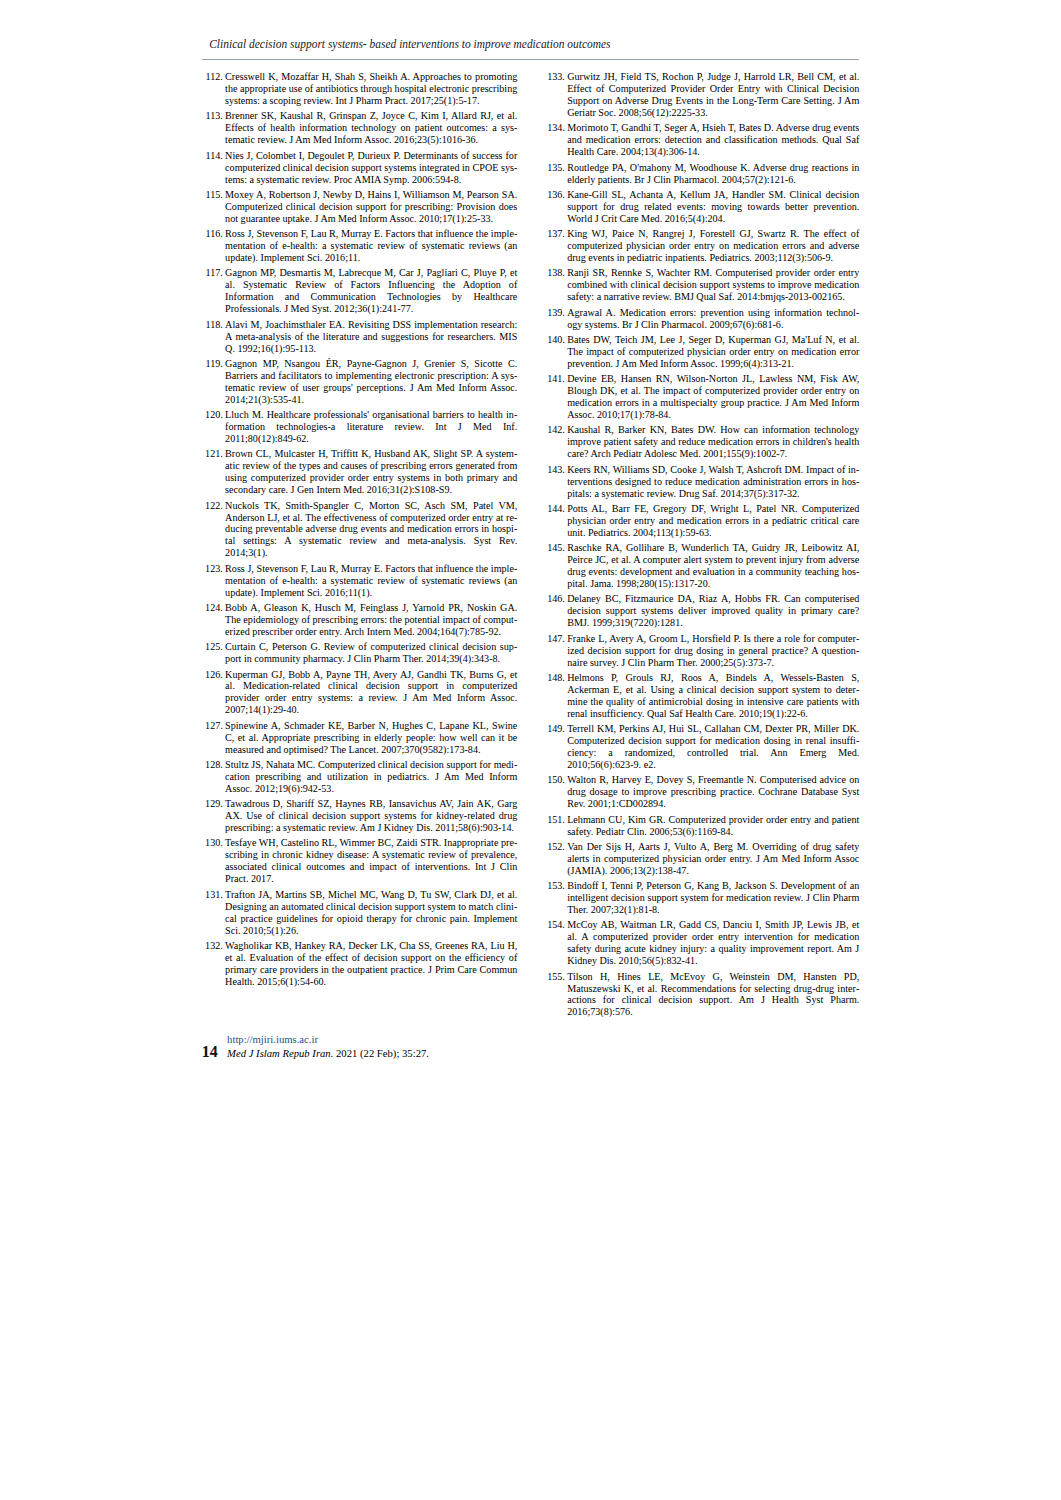Clinical decision support systems- based interventions to improve medication outcomes
Cresswell K, Mozaffar H, Shah S, Sheikh A. Approaches to promoting the appropriate use of antibiotics through hospital electronic prescribing systems: a scoping review. Int J Pharm Pract. 2017;25(1):5-17.
Brenner SK, Kaushal R, Grinspan Z, Joyce C, Kim I, Allard RJ, et al. Effects of health information technology on patient outcomes: a systematic review. J Am Med Inform Assoc. 2016;23(5):1016-36.
Nies J, Colombet I, Degoulet P, Durieux P. Determinants of success for computerized clinical decision support systems integrated in CPOE systems: a systematic review. Proc AMIA Symp. 2006:594-8.
Moxey A, Robertson J, Newby D, Hains I, Williamson M, Pearson SA. Computerized clinical decision support for prescribing: Provision does not guarantee uptake. J Am Med Inform Assoc. 2010;17(1):25-33.
Ross J, Stevenson F, Lau R, Murray E. Factors that influence the implementation of e-health: a systematic review of systematic reviews (an update). Implement Sci. 2016;11.
Gagnon MP, Desmartis M, Labrecque M, Car J, Pagliari C, Pluye P, et al. Systematic Review of Factors Influencing the Adoption of Information and Communication Technologies by Healthcare Professionals. J Med Syst. 2012;36(1):241-77.
Alavi M, Joachimsthaler EA. Revisiting DSS implementation research: A meta-analysis of the literature and suggestions for researchers. MIS Q. 1992;16(1):95-113.
Gagnon MP, Nsangou ÉR, Payne-Gagnon J, Grenier S, Sicotte C. Barriers and facilitators to implementing electronic prescription: A systematic review of user groups' perceptions. J Am Med Inform Assoc. 2014;21(3):535-41.
Lluch M. Healthcare professionals' organisational barriers to health information technologies-a literature review. Int J Med Inf. 2011;80(12):849-62.
Brown CL, Mulcaster H, Triffitt K, Husband AK, Slight SP. A systematic review of the types and causes of prescribing errors generated from using computerized provider order entry systems in both primary and secondary care. J Gen Intern Med. 2016;31(2):S108-S9.
Nuckols TK, Smith-Spangler C, Morton SC, Asch SM, Patel VM, Anderson LJ, et al. The effectiveness of computerized order entry at reducing preventable adverse drug events and medication errors in hospital settings: A systematic review and meta-analysis. Syst Rev. 2014;3(1).
Ross J, Stevenson F, Lau R, Murray E. Factors that influence the implementation of e-health: a systematic review of systematic reviews (an update). Implement Sci. 2016;11(1).
Bobb A, Gleason K, Husch M, Feinglass J, Yarnold PR, Noskin GA. The epidemiology of prescribing errors: the potential impact of computerized prescriber order entry. Arch Intern Med. 2004;164(7):785-92.
Curtain C, Peterson G. Review of computerized clinical decision support in community pharmacy. J Clin Pharm Ther. 2014;39(4):343-8.
Kuperman GJ, Bobb A, Payne TH, Avery AJ, Gandhi TK, Burns G, et al. Medication-related clinical decision support in computerized provider order entry systems: a review. J Am Med Inform Assoc. 2007;14(1):29-40.
Spinewine A, Schmader KE, Barber N, Hughes C, Lapane KL, Swine C, et al. Appropriate prescribing in elderly people: how well can it be measured and optimised? The Lancet. 2007;370(9582):173-84.
Stultz JS, Nahata MC. Computerized clinical decision support for medication prescribing and utilization in pediatrics. J Am Med Inform Assoc. 2012;19(6):942-53.
Tawadrous D, Shariff SZ, Haynes RB, Iansavichus AV, Jain AK, Garg AX. Use of clinical decision support systems for kidney-related drug prescribing: a systematic review. Am J Kidney Dis. 2011;58(6):903-14.
Tesfaye WH, Castelino RL, Wimmer BC, Zaidi STR. Inappropriate prescribing in chronic kidney disease: A systematic review of prevalence, associated clinical outcomes and impact of interventions. Int J Clin Pract. 2017.
Trafton JA, Martins SB, Michel MC, Wang D, Tu SW, Clark DJ, et al. Designing an automated clinical decision support system to match clinical practice guidelines for opioid therapy for chronic pain. Implement Sci. 2010;5(1):26.
Wagholikar KB, Hankey RA, Decker LK, Cha SS, Greenes RA, Liu H, et al. Evaluation of the effect of decision support on the efficiency of primary care providers in the outpatient practice. J Prim Care Commun Health. 2015;6(1):54-60.
Gurwitz JH, Field TS, Rochon P, Judge J, Harrold LR, Bell CM, et al. Effect of Computerized Provider Order Entry with Clinical Decision Support on Adverse Drug Events in the Long‐Term Care Setting. J Am Geriatr Soc. 2008;56(12):2225-33.
Morimoto T, Gandhi T, Seger A, Hsieh T, Bates D. Adverse drug events and medication errors: detection and classification methods. Qual Saf Health Care. 2004;13(4):306-14.
Routledge PA, O'mahony M, Woodhouse K. Adverse drug reactions in elderly patients. Br J Clin Pharmacol. 2004;57(2):121-6.
Kane-Gill SL, Achanta A, Kellum JA, Handler SM. Clinical decision support for drug related events: moving towards better prevention. World J Crit Care Med. 2016;5(4):204.
King WJ, Paice N, Rangrej J, Forestell GJ, Swartz R. The effect of computerized physician order entry on medication errors and adverse drug events in pediatric inpatients. Pediatrics. 2003;112(3):506-9.
Ranji SR, Rennke S, Wachter RM. Computerised provider order entry combined with clinical decision support systems to improve medication safety: a narrative review. BMJ Qual Saf. 2014:bmjqs-2013-002165.
Agrawal A. Medication errors: prevention using information technology systems. Br J Clin Pharmacol. 2009;67(6):681-6.
Bates DW, Teich JM, Lee J, Seger D, Kuperman GJ, Ma'Luf N, et al. The impact of computerized physician order entry on medication error prevention. J Am Med Inform Assoc. 1999;6(4):313-21.
Devine EB, Hansen RN, Wilson-Norton JL, Lawless NM, Fisk AW, Blough DK, et al. The impact of computerized provider order entry on medication errors in a multispecialty group practice. J Am Med Inform Assoc. 2010;17(1):78-84.
Kaushal R, Barker KN, Bates DW. How can information technology improve patient safety and reduce medication errors in children's health care? Arch Pediatr Adolesc Med. 2001;155(9):1002-7.
Keers RN, Williams SD, Cooke J, Walsh T, Ashcroft DM. Impact of interventions designed to reduce medication administration errors in hospitals: a systematic review. Drug Saf. 2014;37(5):317-32.
Potts AL, Barr FE, Gregory DF, Wright L, Patel NR. Computerized physician order entry and medication errors in a pediatric critical care unit. Pediatrics. 2004;113(1):59-63.
Raschke RA, Gollihare B, Wunderlich TA, Guidry JR, Leibowitz AI, Peirce JC, et al. A computer alert system to prevent injury from adverse drug events: development and evaluation in a community teaching hospital. Jama. 1998;280(15):1317-20.
Delaney BC, Fitzmaurice DA, Riaz A, Hobbs FR. Can computerised decision support systems deliver improved quality in primary care? BMJ. 1999;319(7220):1281.
Franke L, Avery A, Groom L, Horsfield P. Is there a role for computerized decision support for drug dosing in general practice? A questionnaire survey. J Clin Pharm Ther. 2000;25(5):373-7.
Helmons P, Grouls RJ, Roos A, Bindels A, Wessels-Basten S, Ackerman E, et al. Using a clinical decision support system to determine the quality of antimicrobial dosing in intensive care patients with renal insufficiency. Qual Saf Health Care. 2010;19(1):22-6.
Terrell KM, Perkins AJ, Hui SL, Callahan CM, Dexter PR, Miller DK. Computerized decision support for medication dosing in renal insufficiency: a randomized, controlled trial. Ann Emerg Med. 2010;56(6):623-9. e2.
Walton R, Harvey E, Dovey S, Freemantle N. Computerised advice on drug dosage to improve prescribing practice. Cochrane Database Syst Rev. 2001;1:CD002894.
Lehmann CU, Kim GR. Computerized provider order entry and patient safety. Pediatr Clin. 2006;53(6):1169-84.
Van Der Sijs H, Aarts J, Vulto A, Berg M. Overriding of drug safety alerts in computerized physician order entry. J Am Med Inform Assoc (JAMIA). 2006;13(2):138-47.
Bindoff I, Tenni P, Peterson G, Kang B, Jackson S. Development of an intelligent decision support system for medication review. J Clin Pharm Ther. 2007;32(1):81-8.
McCoy AB, Waitman LR, Gadd CS, Danciu I, Smith JP, Lewis JB, et al. A computerized provider order entry intervention for medication safety during acute kidney injury: a quality improvement report. Am J Kidney Dis. 2010;56(5):832-41.
Tilson H, Hines LE, McEvoy G, Weinstein DM, Hansten PD, Matuszewski K, et al. Recommendations for selecting drug-drug interactions for clinical decision support. Am J Health Syst Pharm. 2016;73(8):576.
14
http://mjiri.iums.ac.ir
Med J Islam Repub Iran. 2021 (22 Feb); 35:27.